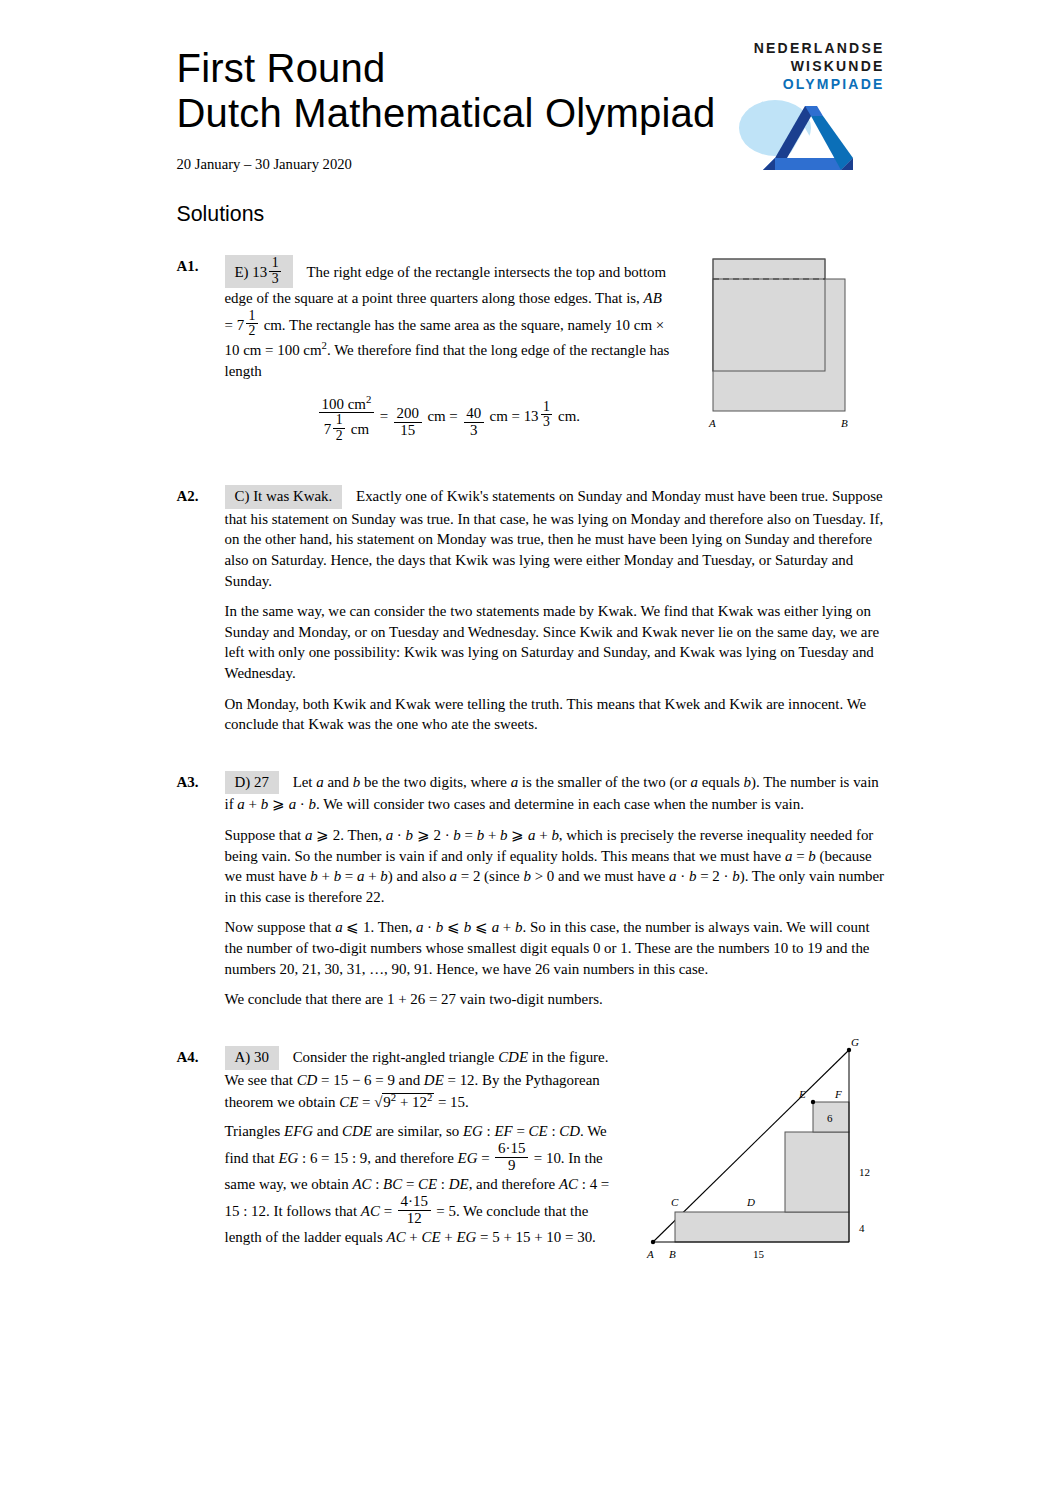NEDERLANDSE WISKUNDE OLYMPIADE
First Round
Dutch Mathematical Olympiad
20 January – 30 January 2020
Solutions
A1.
A B
E) 1313 The right edge of the rectangle intersects the top and bottom edge of the square at a point three quarters along those edges. That is, AB = 712 cm. The rectangle has the same area as the square, namely 10 cm × 10 cm = 100 cm2. We therefore find that the long edge of the rectangle has length
100 cm2 712 cm = 200 15 cm = 40 3 cm = 1313 cm.
A2.
C) It was Kwak. Exactly one of Kwik's statements on Sunday and Monday must have been true. Suppose that his statement on Sunday was true. In that case, he was lying on Monday and therefore also on Tuesday. If, on the other hand, his statement on Monday was true, then he must have been lying on Sunday and therefore also on Saturday. Hence, the days that Kwik was lying were either Monday and Tuesday, or Saturday and Sunday.
In the same way, we can consider the two statements made by Kwak. We find that Kwak was either lying on Sunday and Monday, or on Tuesday and Wednesday. Since Kwik and Kwak never lie on the same day, we are left with only one possibility: Kwik was lying on Saturday and Sunday, and Kwak was lying on Tuesday and Wednesday.
On Monday, both Kwik and Kwak were telling the truth. This means that Kwek and Kwik are innocent. We conclude that Kwak was the one who ate the sweets.
A3.
D) 27 Let a and b be the two digits, where a is the smaller of the two (or a equals b). The number is vain if a + b ⩾ a · b. We will consider two cases and determine in each case when the number is vain.
Suppose that a ⩾ 2. Then, a · b ⩾ 2 · b = b + b ⩾ a + b, which is precisely the reverse inequality needed for being vain. So the number is vain if and only if equality holds. This means that we must have a = b (because we must have b + b = a + b) and also a = 2 (since b > 0 and we must have a · b = 2 · b). The only vain number in this case is therefore 22.
Now suppose that a ⩽ 1. Then, a · b ⩽ b ⩽ a + b. So in this case, the number is always vain. We will count the number of two-digit numbers whose smallest digit equals 0 or 1. These are the numbers 10 to 19 and the numbers 20, 21, 30, 31, …, 90, 91. Hence, we have 26 vain numbers in this case.
We conclude that there are 1 + 26 = 27 vain two-digit numbers.
A4.
G E F C D A B 6 12 4 15
A) 30 Consider the right-angled triangle CDE in the figure. We see that CD = 15 − 6 = 9 and DE = 12. By the Pythagorean theorem we obtain CE = √92 + 122 = 15.
Triangles EFG and CDE are similar, so EG : EF = CE : CD. We find that EG : 6 = 15 : 9, and therefore EG = 6·159 = 10. In the same way, we obtain AC : BC = CE : DE, and therefore AC : 4 = 15 : 12. It follows that AC = 4·1512 = 5. We conclude that the length of the ladder equals AC + CE + EG = 5 + 15 + 10 = 30.